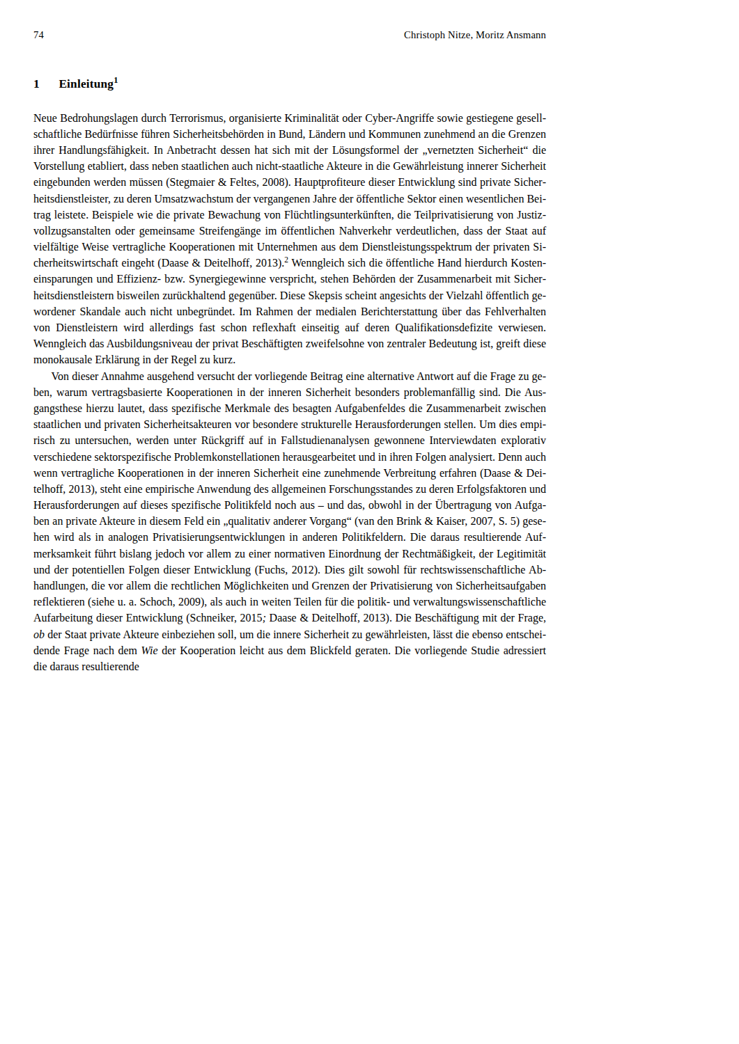74 Christoph Nitze, Moritz Ansmann
1 Einleitung1
Neue Bedrohungslagen durch Terrorismus, organisierte Kriminalität oder Cyber-Angriffe sowie gestiegene gesellschaftliche Bedürfnisse führen Sicherheitsbehörden in Bund, Ländern und Kommunen zunehmend an die Grenzen ihrer Handlungsfähigkeit. In Anbetracht dessen hat sich mit der Lösungsformel der „vernetzten Sicherheit“ die Vorstellung etabliert, dass neben staatlichen auch nicht-staatliche Akteure in die Gewährleistung innerer Sicherheit eingebunden werden müssen (Stegmaier & Feltes, 2008). Hauptprofiteure dieser Entwicklung sind private Sicherheitsdienstleister, zu deren Umsatzwachstum der vergangenen Jahre der öffentliche Sektor einen wesentlichen Beitrag leistete. Beispiele wie die private Bewachung von Flüchtlingsunterkünften, die Teilprivatisierung von Justizvollzugsanstalten oder gemeinsame Streifengänge im öffentlichen Nahverkehr verdeutlichen, dass der Staat auf vielfältige Weise vertragliche Kooperationen mit Unternehmen aus dem Dienstleistungsspektrum der privaten Sicherheitswirtschaft eingeht (Daase & Deitelhoff, 2013).2 Wenngleich sich die öffentliche Hand hierdurch Kosteneinsparungen und Effizienz- bzw. Synergiegewinne verspricht, stehen Behörden der Zusammenarbeit mit Sicherheitsdienstleistern bisweilen zurückhaltend gegenüber. Diese Skepsis scheint angesichts der Vielzahl öffentlich gewordener Skandale auch nicht unbegründet. Im Rahmen der medialen Berichterstattung über das Fehlverhalten von Dienstleistern wird allerdings fast schon reflexhaft einseitig auf deren Qualifikationsdefizite verwiesen. Wenngleich das Ausbildungsniveau der privat Beschäftigten zweifelsohne von zentraler Bedeutung ist, greift diese monokausale Erklärung in der Regel zu kurz.
Von dieser Annahme ausgehend versucht der vorliegende Beitrag eine alternative Antwort auf die Frage zu geben, warum vertragsbasierte Kooperationen in der inneren Sicherheit besonders problemanfällig sind. Die Ausgangsthese hierzu lautet, dass spezifische Merkmale des besagten Aufgabenfeldes die Zusammenarbeit zwischen staatlichen und privaten Sicherheitsakteuren vor besondere strukturelle Herausforderungen stellen. Um dies empirisch zu untersuchen, werden unter Rückgriff auf in Fallstudienanalysen gewonnene Interviewdaten explorativ verschiedene sektorspezifische Problemkonstellationen herausgearbeitet und in ihren Folgen analysiert. Denn auch wenn vertragliche Kooperationen in der inneren Sicherheit eine zunehmende Verbreitung erfahren (Daase & Deitelhoff, 2013), steht eine empirische Anwendung des allgemeinen Forschungsstandes zu deren Erfolgsfaktoren und Herausforderungen auf dieses spezifische Politikfeld noch aus – und das, obwohl in der Übertragung von Aufgaben an private Akteure in diesem Feld ein „qualitativ anderer Vorgang“ (van den Brink & Kaiser, 2007, S. 5) gesehen wird als in analogen Privatisierungsentwicklungen in anderen Politikfeldern. Die daraus resultierende Aufmerksamkeit führt bislang jedoch vor allem zu einer normativen Einordnung der Rechtmäßigkeit, der Legitimität und der potentiellen Folgen dieser Entwicklung (Fuchs, 2012). Dies gilt sowohl für rechtswissenschaftliche Abhandlungen, die vor allem die rechtlichen Möglichkeiten und Grenzen der Privatisierung von Sicherheitsaufgaben reflektieren (siehe u. a. Schoch, 2009), als auch in weiten Teilen für die politik- und verwaltungswissenschaftliche Aufarbeitung dieser Entwicklung (Schneiker, 2015; Daase & Deitelhoff, 2013). Die Beschäftigung mit der Frage, ob der Staat private Akteure einbeziehen soll, um die innere Sicherheit zu gewährleisten, lässt die ebenso entscheidende Frage nach dem Wie der Kooperation leicht aus dem Blickfeld geraten. Die vorliegende Studie adressiert die daraus resultierende